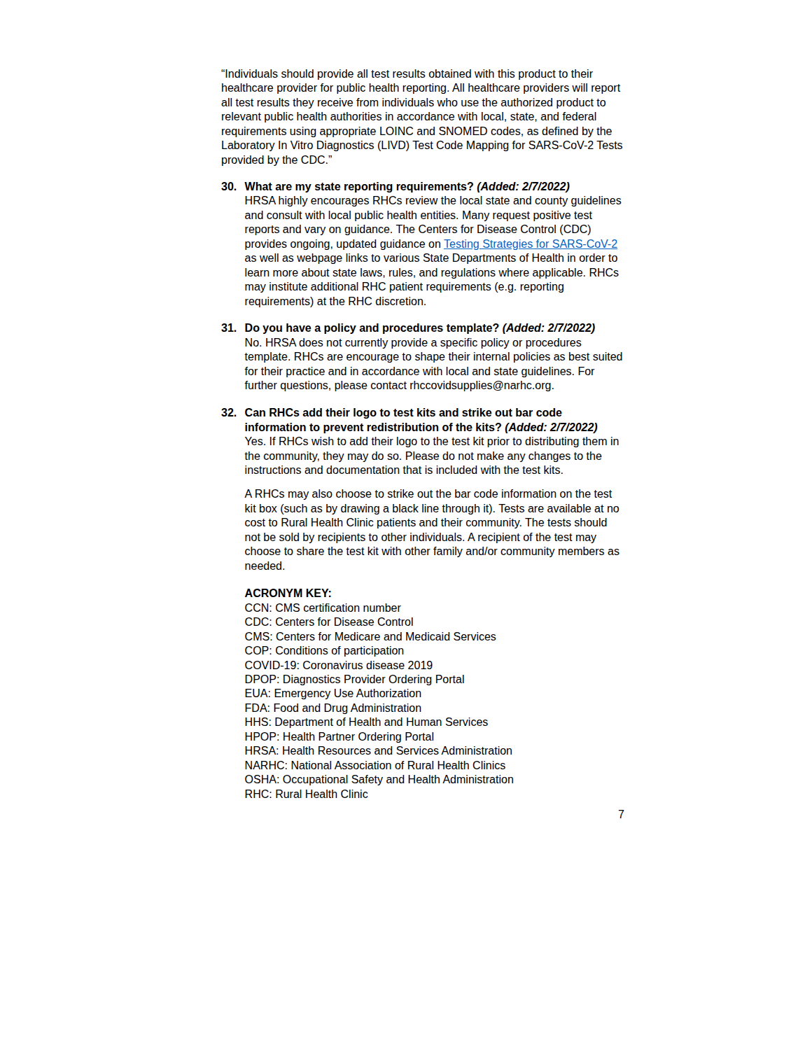“Individuals should provide all test results obtained with this product to their healthcare provider for public health reporting. All healthcare providers will report all test results they receive from individuals who use the authorized product to relevant public health authorities in accordance with local, state, and federal requirements using appropriate LOINC and SNOMED codes, as defined by the Laboratory In Vitro Diagnostics (LIVD) Test Code Mapping for SARS-CoV-2 Tests provided by the CDC.”
30. What are my state reporting requirements? (Added: 2/7/2022)
HRSA highly encourages RHCs review the local state and county guidelines and consult with local public health entities. Many request positive test reports and vary on guidance. The Centers for Disease Control (CDC) provides ongoing, updated guidance on Testing Strategies for SARS-CoV-2 as well as webpage links to various State Departments of Health in order to learn more about state laws, rules, and regulations where applicable. RHCs may institute additional RHC patient requirements (e.g. reporting requirements) at the RHC discretion.
31. Do you have a policy and procedures template? (Added: 2/7/2022)
No. HRSA does not currently provide a specific policy or procedures template. RHCs are encourage to shape their internal policies as best suited for their practice and in accordance with local and state guidelines. For further questions, please contact rhccovidsupplies@narhc.org.
32. Can RHCs add their logo to test kits and strike out bar code information to prevent redistribution of the kits? (Added: 2/7/2022)
Yes. If RHCs wish to add their logo to the test kit prior to distributing them in the community, they may do so. Please do not make any changes to the instructions and documentation that is included with the test kits.
A RHCs may also choose to strike out the bar code information on the test kit box (such as by drawing a black line through it). Tests are available at no cost to Rural Health Clinic patients and their community. The tests should not be sold by recipients to other individuals. A recipient of the test may choose to share the test kit with other family and/or community members as needed.
ACRONYM KEY:
CCN: CMS certification number
CDC: Centers for Disease Control
CMS: Centers for Medicare and Medicaid Services
COP: Conditions of participation
COVID-19: Coronavirus disease 2019
DPOP: Diagnostics Provider Ordering Portal
EUA: Emergency Use Authorization
FDA: Food and Drug Administration
HHS: Department of Health and Human Services
HPOP: Health Partner Ordering Portal
HRSA: Health Resources and Services Administration
NARHC: National Association of Rural Health Clinics
OSHA: Occupational Safety and Health Administration
RHC: Rural Health Clinic
7